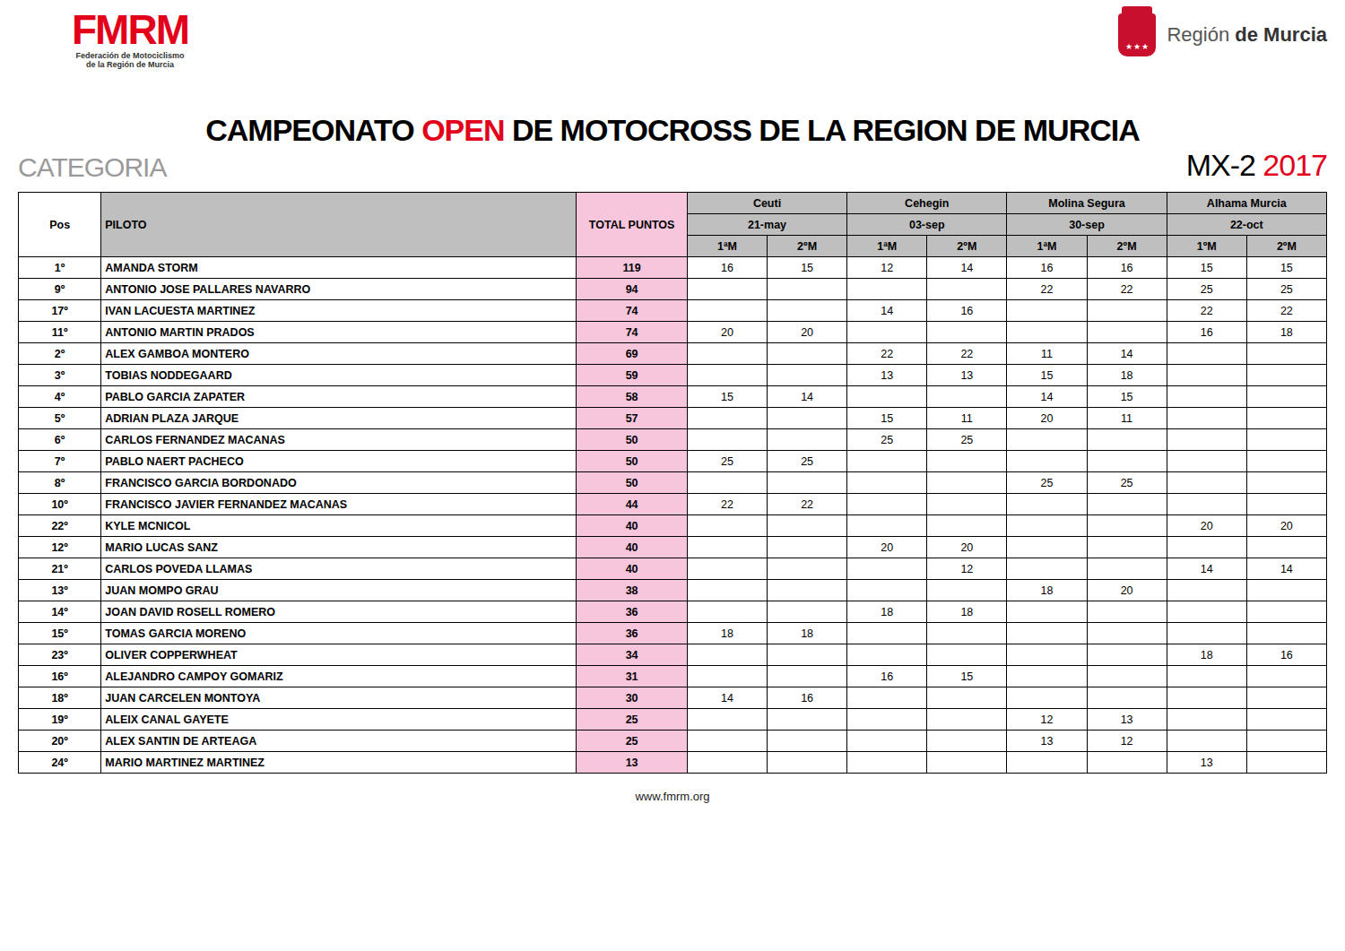FMRM
Federación de Motociclismo
de la Región de Murcia
★★★
Región de Murcia
CAMPEONATO OPEN DE MOTOCROSS DE LA REGION DE MURCIA
CATEGORIA
MX-2 2017
| Pos | PILOTO | TOTAL PUNTOS | Ceuti | Cehegin | Molina Segura | Alhama Murcia |
| --- | --- | --- | --- | --- | --- | --- |
| 21-may | 03-sep | 30-sep | 22-oct |
| 1ªM | 2ºM | 1ªM | 2ºM | 1ªM | 2ºM | 1ºM | 2ºM |
| 1º | AMANDA STORM | 119 | 16 | 15 | 12 | 14 | 16 | 16 | 15 | 15 |
| 9º | ANTONIO JOSE PALLARES NAVARRO | 94 | | | | | 22 | 22 | 25 | 25 |
| 17º | IVAN LACUESTA MARTINEZ | 74 | | | 14 | 16 | | | 22 | 22 |
| 11º | ANTONIO MARTIN PRADOS | 74 | 20 | 20 | | | | | 16 | 18 |
| 2º | ALEX GAMBOA MONTERO | 69 | | | 22 | 22 | 11 | 14 | | |
| 3º | TOBIAS NODDEGAARD | 59 | | | 13 | 13 | 15 | 18 | | |
| 4º | PABLO GARCIA ZAPATER | 58 | 15 | 14 | | | 14 | 15 | | |
| 5º | ADRIAN PLAZA JARQUE | 57 | | | 15 | 11 | 20 | 11 | | |
| 6º | CARLOS FERNANDEZ MACANAS | 50 | | | 25 | 25 | | | | |
| 7º | PABLO NAERT PACHECO | 50 | 25 | 25 | | | | | | |
| 8º | FRANCISCO GARCIA BORDONADO | 50 | | | | | 25 | 25 | | |
| 10º | FRANCISCO JAVIER FERNANDEZ MACANAS | 44 | 22 | 22 | | | | | | |
| 22º | KYLE MCNICOL | 40 | | | | | | | 20 | 20 |
| 12º | MARIO LUCAS SANZ | 40 | | | 20 | 20 | | | | |
| 21º | CARLOS POVEDA LLAMAS | 40 | | | | 12 | | | 14 | 14 |
| 13º | JUAN MOMPO GRAU | 38 | | | | | 18 | 20 | | |
| 14º | JOAN DAVID ROSELL ROMERO | 36 | | | 18 | 18 | | | | |
| 15º | TOMAS GARCIA MORENO | 36 | 18 | 18 | | | | | | |
| 23º | OLIVER COPPERWHEAT | 34 | | | | | | | 18 | 16 |
| 16º | ALEJANDRO CAMPOY GOMARIZ | 31 | | | 16 | 15 | | | | |
| 18º | JUAN CARCELEN MONTOYA | 30 | 14 | 16 | | | | | | |
| 19º | ALEIX CANAL GAYETE | 25 | | | | | 12 | 13 | | |
| 20º | ALEX SANTIN DE ARTEAGA | 25 | | | | | 13 | 12 | | |
| 24º | MARIO MARTINEZ MARTINEZ | 13 | | | | | | | 13 | |
www.fmrm.org